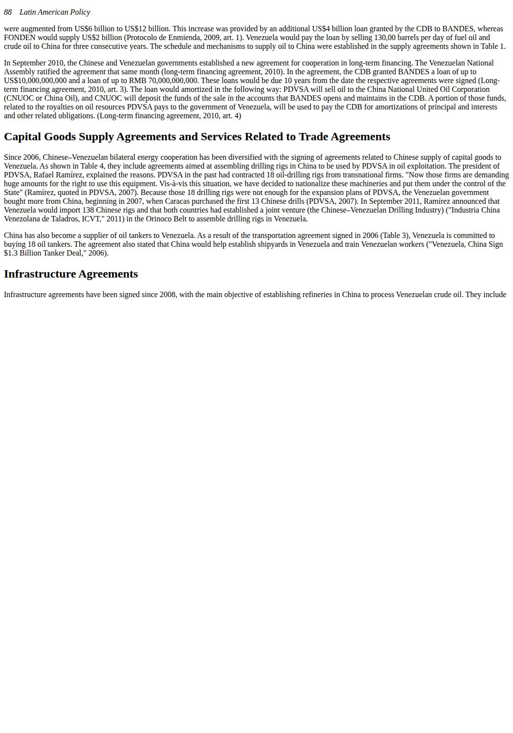88 Latin American Policy
were augmented from US$6 billion to US$12 billion. This increase was provided by an additional US$4 billion loan granted by the CDB to BANDES, whereas FONDEN would supply US$2 billion (Protocolo de Enmienda, 2009, art. 1). Venezuela would pay the loan by selling 130,00 barrels per day of fuel oil and crude oil to China for three consecutive years. The schedule and mechanisms to supply oil to China were established in the supply agreements shown in Table 1.
In September 2010, the Chinese and Venezuelan governments established a new agreement for cooperation in long-term financing. The Venezuelan National Assembly ratified the agreement that same month (long-term financing agreement, 2010). In the agreement, the CDB granted BANDES a loan of up to US$10,000,000,000 and a loan of up to RMB 70,000,000,000. These loans would be due 10 years from the date the respective agreements were signed (Long-term financing agreement, 2010, art. 3). The loan would amortized in the following way: PDVSA will sell oil to the China National United Oil Corporation (CNUOC or China Oil), and CNUOC will deposit the funds of the sale in the accounts that BANDES opens and maintains in the CDB. A portion of those funds, related to the royalties on oil resources PDVSA pays to the government of Venezuela, will be used to pay the CDB for amortizations of principal and interests and other related obligations. (Long-term financing agreement, 2010, art. 4)
Capital Goods Supply Agreements and Services Related to Trade Agreements
Since 2006, Chinese–Venezuelan bilateral energy cooperation has been diversified with the signing of agreements related to Chinese supply of capital goods to Venezuela. As shown in Table 4, they include agreements aimed at assembling drilling rigs in China to be used by PDVSA in oil exploitation. The president of PDVSA, Rafael Ramírez, explained the reasons. PDVSA in the past had contracted 18 oil-drilling rigs from transnational firms. "Now those firms are demanding huge amounts for the right to use this equipment. Vis-à-vis this situation, we have decided to nationalize these machineries and put them under the control of the State" (Ramírez, quoted in PDVSA, 2007). Because those 18 drilling rigs were not enough for the expansion plans of PDVSA, the Venezuelan government bought more from China, beginning in 2007, when Caracas purchased the first 13 Chinese drills (PDVSA, 2007). In September 2011, Ramírez announced that Venezuela would import 138 Chinese rigs and that both countries had established a joint venture (the Chinese–Venezuelan Drilling Industry) ("Industria China Venezolana de Taladros, ICVT," 2011) in the Orinoco Belt to assemble drilling rigs in Venezuela.
China has also become a supplier of oil tankers to Venezuela. As a result of the transportation agreement signed in 2006 (Table 3), Venezuela is committed to buying 18 oil tankers. The agreement also stated that China would help establish shipyards in Venezuela and train Venezuelan workers ("Venezuela, China Sign $1.3 Billion Tanker Deal," 2006).
Infrastructure Agreements
Infrastructure agreements have been signed since 2008, with the main objective of establishing refineries in China to process Venezuelan crude oil. They include